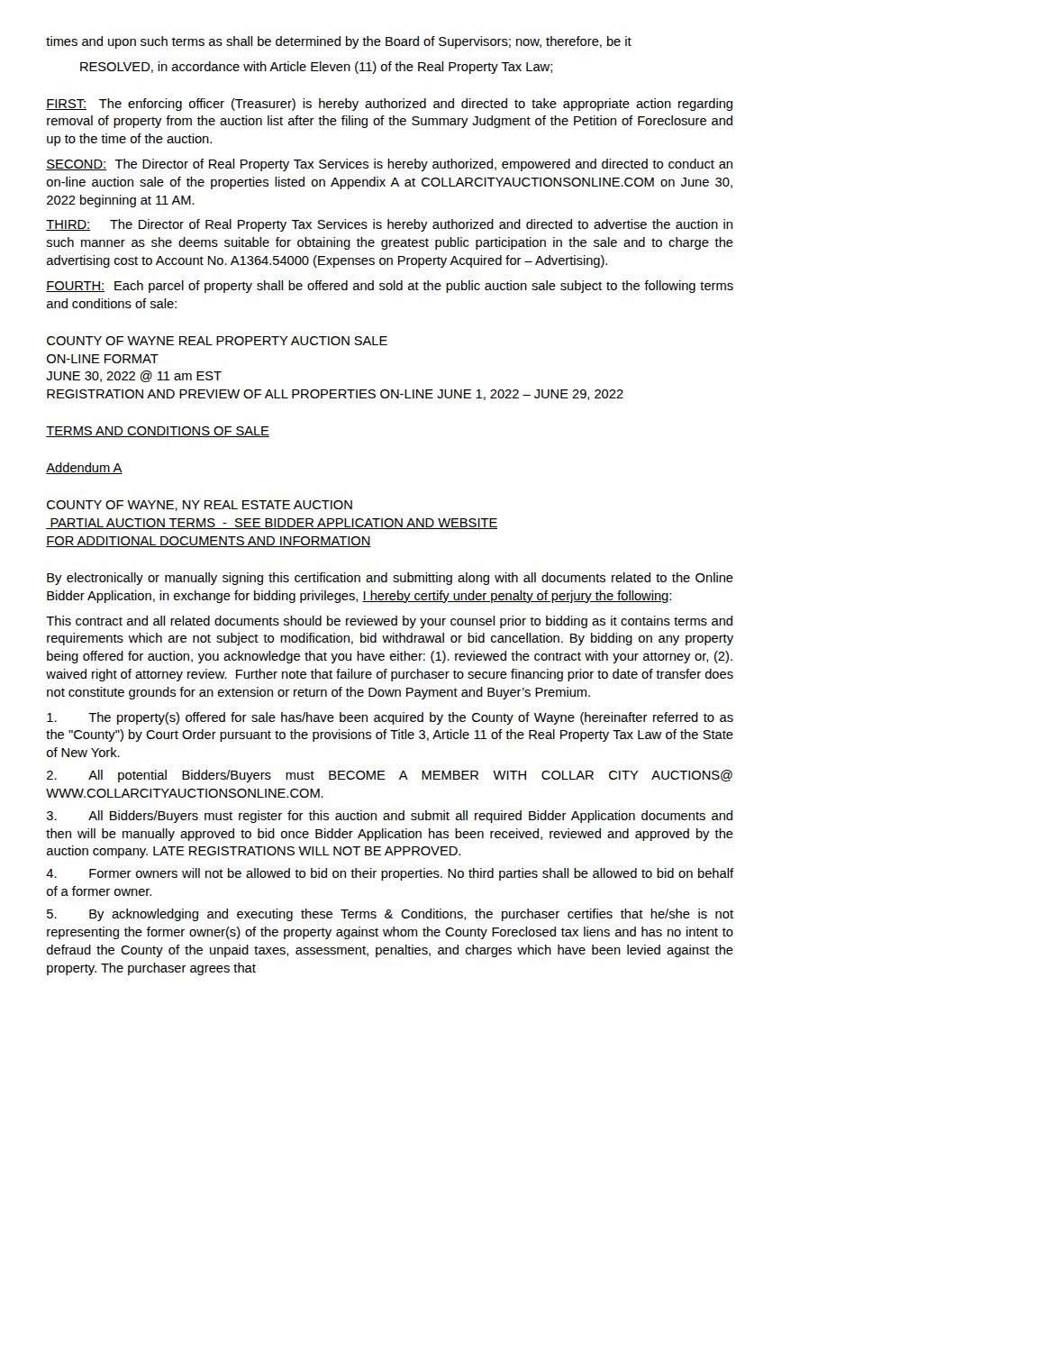times and upon such terms as shall be determined by the Board of Supervisors; now, therefore, be it
RESOLVED, in accordance with Article Eleven (11) of the Real Property Tax Law;
FIRST: The enforcing officer (Treasurer) is hereby authorized and directed to take appropriate action regarding removal of property from the auction list after the filing of the Summary Judgment of the Petition of Foreclosure and up to the time of the auction.
SECOND: The Director of Real Property Tax Services is hereby authorized, empowered and directed to conduct an on-line auction sale of the properties listed on Appendix A at COLLARCITYAUCTIONSONLINE.COM on June 30, 2022 beginning at 11 AM.
THIRD: The Director of Real Property Tax Services is hereby authorized and directed to advertise the auction in such manner as she deems suitable for obtaining the greatest public participation in the sale and to charge the advertising cost to Account No. A1364.54000 (Expenses on Property Acquired for – Advertising).
FOURTH: Each parcel of property shall be offered and sold at the public auction sale subject to the following terms and conditions of sale:
COUNTY OF WAYNE REAL PROPERTY AUCTION SALE
ON-LINE FORMAT
JUNE 30, 2022 @ 11 am EST
REGISTRATION AND PREVIEW OF ALL PROPERTIES ON-LINE JUNE 1, 2022 – JUNE 29, 2022
TERMS AND CONDITIONS OF SALE
Addendum A
COUNTY OF WAYNE, NY REAL ESTATE AUCTION
PARTIAL AUCTION TERMS - SEE BIDDER APPLICATION AND WEBSITE
FOR ADDITIONAL DOCUMENTS AND INFORMATION
By electronically or manually signing this certification and submitting along with all documents related to the Online Bidder Application, in exchange for bidding privileges, I hereby certify under penalty of perjury the following:
This contract and all related documents should be reviewed by your counsel prior to bidding as it contains terms and requirements which are not subject to modification, bid withdrawal or bid cancellation. By bidding on any property being offered for auction, you acknowledge that you have either: (1). reviewed the contract with your attorney or, (2). waived right of attorney review. Further note that failure of purchaser to secure financing prior to date of transfer does not constitute grounds for an extension or return of the Down Payment and Buyer’s Premium.
1. The property(s) offered for sale has/have been acquired by the County of Wayne (hereinafter referred to as the "County") by Court Order pursuant to the provisions of Title 3, Article 11 of the Real Property Tax Law of the State of New York.
2. All potential Bidders/Buyers must BECOME A MEMBER WITH COLLAR CITY AUCTIONS@ WWW.COLLARCITYAUCTIONSONLINE.COM.
3. All Bidders/Buyers must register for this auction and submit all required Bidder Application documents and then will be manually approved to bid once Bidder Application has been received, reviewed and approved by the auction company. LATE REGISTRATIONS WILL NOT BE APPROVED.
4. Former owners will not be allowed to bid on their properties. No third parties shall be allowed to bid on behalf of a former owner.
5. By acknowledging and executing these Terms & Conditions, the purchaser certifies that he/she is not representing the former owner(s) of the property against whom the County Foreclosed tax liens and has no intent to defraud the County of the unpaid taxes, assessment, penalties, and charges which have been levied against the property. The purchaser agrees that